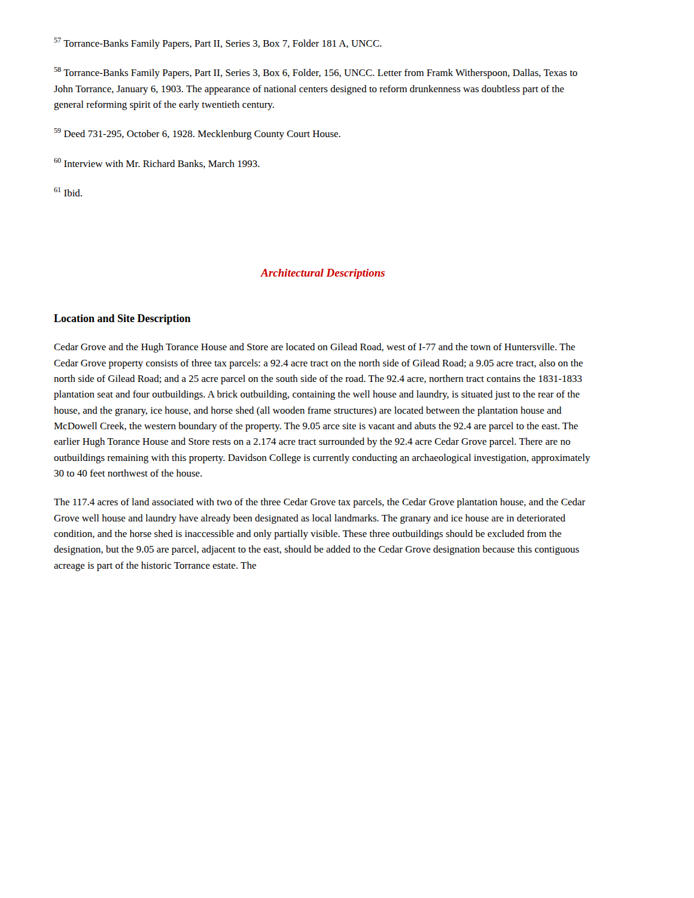57 Torrance-Banks Family Papers, Part II, Series 3, Box 7, Folder 181 A, UNCC.
58 Torrance-Banks Family Papers, Part II, Series 3, Box 6, Folder, 156, UNCC. Letter from Framk Witherspoon, Dallas, Texas to John Torrance, January 6, 1903. The appearance of national centers designed to reform drunkenness was doubtless part of the general reforming spirit of the early twentieth century.
59 Deed 731-295, October 6, 1928. Mecklenburg County Court House.
60 Interview with Mr. Richard Banks, March 1993.
61 Ibid.
Architectural Descriptions
Location and Site Description
Cedar Grove and the Hugh Torance House and Store are located on Gilead Road, west of I-77 and the town of Huntersville. The Cedar Grove property consists of three tax parcels: a 92.4 acre tract on the north side of Gilead Road; a 9.05 acre tract, also on the north side of Gilead Road; and a 25 acre parcel on the south side of the road. The 92.4 acre, northern tract contains the 1831-1833 plantation seat and four outbuildings. A brick outbuilding, containing the well house and laundry, is situated just to the rear of the house, and the granary, ice house, and horse shed (all wooden frame structures) are located between the plantation house and McDowell Creek, the western boundary of the property. The 9.05 arce site is vacant and abuts the 92.4 are parcel to the east. The earlier Hugh Torance House and Store rests on a 2.174 acre tract surrounded by the 92.4 acre Cedar Grove parcel. There are no outbuildings remaining with this property. Davidson College is currently conducting an archaeological investigation, approximately 30 to 40 feet northwest of the house.
The 117.4 acres of land associated with two of the three Cedar Grove tax parcels, the Cedar Grove plantation house, and the Cedar Grove well house and laundry have already been designated as local landmarks. The granary and ice house are in deteriorated condition, and the horse shed is inaccessible and only partially visible. These three outbuildings should be excluded from the designation, but the 9.05 are parcel, adjacent to the east, should be added to the Cedar Grove designation because this contiguous acreage is part of the historic Torrance estate. The